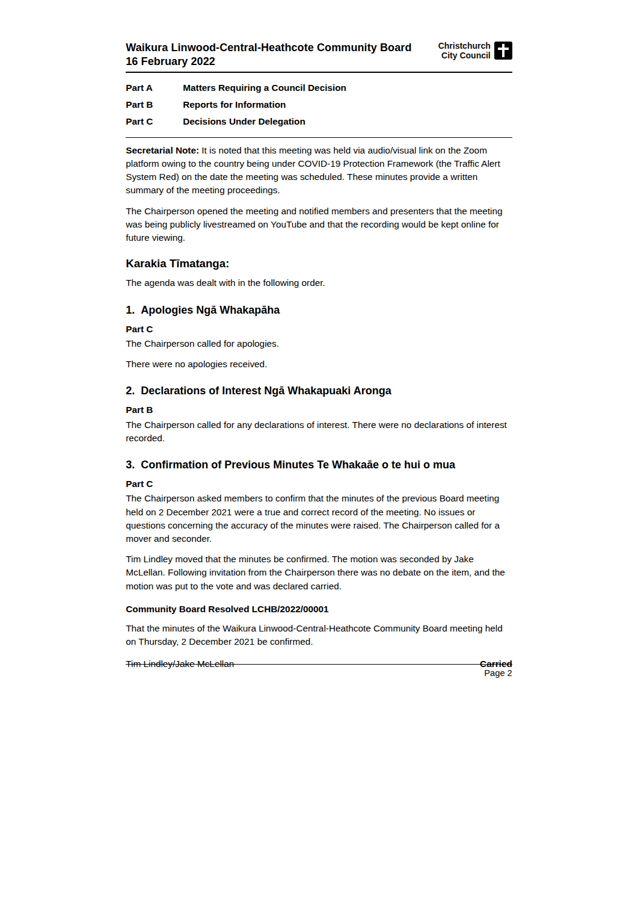Waikura Linwood-Central-Heathcote Community Board 16 February 2022
Christchurch City Council
Part A
Matters Requiring a Council Decision
Part B
Reports for Information
Part C
Decisions Under Delegation
Secretarial Note: It is noted that this meeting was held via audio/visual link on the Zoom platform owing to the country being under COVID-19 Protection Framework (the Traffic Alert System Red) on the date the meeting was scheduled. These minutes provide a written summary of the meeting proceedings.
The Chairperson opened the meeting and notified members and presenters that the meeting was being publicly livestreamed on YouTube and that the recording would be kept online for future viewing.
Karakia Tīmatanga:
The agenda was dealt with in the following order.
1. Apologies Ngā Whakapāha
Part C
The Chairperson called for apologies.
There were no apologies received.
2. Declarations of Interest Ngā Whakapuaki Aronga
Part B
The Chairperson called for any declarations of interest. There were no declarations of interest recorded.
3. Confirmation of Previous Minutes Te Whakaāe o te hui o mua
Part C
The Chairperson asked members to confirm that the minutes of the previous Board meeting held on 2 December 2021 were a true and correct record of the meeting. No issues or questions concerning the accuracy of the minutes were raised. The Chairperson called for a mover and seconder.
Tim Lindley moved that the minutes be confirmed. The motion was seconded by Jake McLellan. Following invitation from the Chairperson there was no debate on the item, and the motion was put to the vote and was declared carried.
Community Board Resolved LCHB/2022/00001
That the minutes of the Waikura Linwood-Central-Heathcote Community Board meeting held on Thursday, 2 December 2021 be confirmed.
Tim Lindley/Jake McLellan
Carried
Page 2